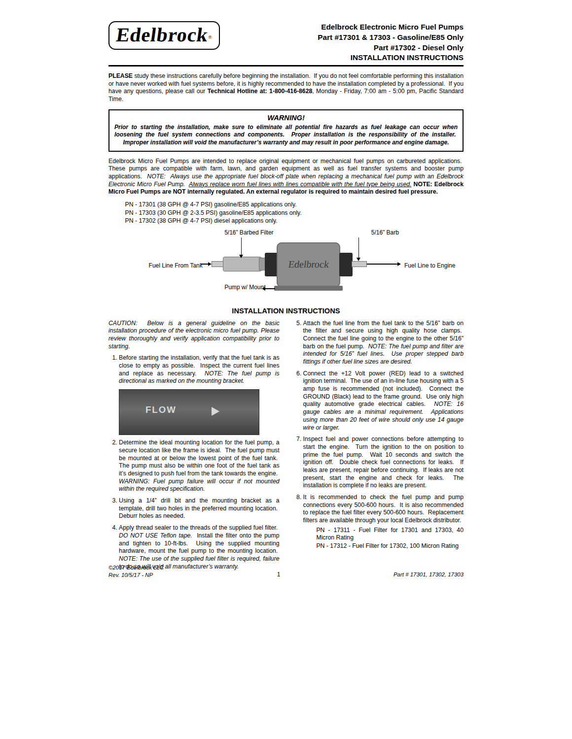Edelbrock®
Edelbrock Electronic Micro Fuel Pumps Part #17301 & 17303 - Gasoline/E85 Only Part #17302 - Diesel Only INSTALLATION INSTRUCTIONS
PLEASE study these instructions carefully before beginning the installation. If you do not feel comfortable performing this installation or have never worked with fuel systems before, it is highly recommended to have the installation completed by a professional. If you have any questions, please call our Technical Hotline at: 1-800-416-8628, Monday - Friday, 7:00 am - 5:00 pm, Pacific Standard Time.
WARNING!
Prior to starting the installation, make sure to eliminate all potential fire hazards as fuel leakage can occur when loosening the fuel system connections and components. Proper installation is the responsibility of the installer. Improper installation will void the manufacturer’s warranty and may result in poor performance and engine damage.
Edelbrock Micro Fuel Pumps are intended to replace original equipment or mechanical fuel pumps on carbureted applications. These pumps are compatible with farm, lawn, and garden equipment as well as fuel transfer systems and booster pump applications. NOTE: Always use the appropriate fuel block-off plate when replacing a mechanical fuel pump with an Edelbrock Electronic Micro Fuel Pump. Always replace worn fuel lines with lines compatible with the fuel type being used. NOTE: Edelbrock Micro Fuel Pumps are NOT internally regulated. An external regulator is required to maintain desired fuel pressure.
PN - 17301 (38 GPH @ 4-7 PSI) gasoline/E85 applications only.
PN - 17303 (30 GPH @ 2-3.5 PSI) gasoline/E85 applications only.
PN - 17302 (38 GPH @ 4-7 PSI) diesel applications only.
5/16” Barbed Filter
5/16” Barb
Fuel Line From Tank
Fuel Line to Engine
Pump w/ Mount
Edelbrock
INSTALLATION INSTRUCTIONS
CAUTION: Below is a general guideline on the basic installation procedure of the electronic micro fuel pump. Please review thoroughly and verify application compatibility prior to starting.
Before starting the installation, verify that the fuel tank is as close to empty as possible. Inspect the current fuel lines and replace as necessary. NOTE: The fuel pump is directional as marked on the mounting bracket.
FLOW
Determine the ideal mounting location for the fuel pump, a secure location like the frame is ideal. The fuel pump must be mounted at or below the lowest point of the fuel tank. The pump must also be within one foot of the fuel tank as it’s designed to push fuel from the tank towards the engine. WARNING: Fuel pump failure will occur if not mounted within the required specification.
Using a 1/4” drill bit and the mounting bracket as a template, drill two holes in the preferred mounting location. Deburr holes as needed.
Apply thread sealer to the threads of the supplied fuel filter. DO NOT USE Teflon tape. Install the filter onto the pump and tighten to 10-ft-lbs. Using the supplied mounting hardware, mount the fuel pump to the mounting location. NOTE: The use of the supplied fuel filter is required, failure to do so will void all manufacturer’s warranty.
Attach the fuel line from the fuel tank to the 5/16” barb on the filter and secure using high quality hose clamps. Connect the fuel line going to the engine to the other 5/16” barb on the fuel pump. NOTE: The fuel pump and filter are intended for 5/16” fuel lines. Use proper stepped barb fittings if other fuel line sizes are desired.
Connect the +12 Volt power (RED) lead to a switched ignition terminal. The use of an in-line fuse housing with a 5 amp fuse is recommended (not included). Connect the GROUND (Black) lead to the frame ground. Use only high quality automotive grade electrical cables. NOTE: 16 gauge cables are a minimal requirement. Applications using more than 20 feet of wire should only use 14 gauge wire or larger.
Inspect fuel and power connections before attempting to start the engine. Turn the ignition to the on position to prime the fuel pump. Wait 10 seconds and switch the ignition off. Double check fuel connections for leaks. If leaks are present, repair before continuing. If leaks are not present, start the engine and check for leaks. The installation is complete if no leaks are present.
It is recommended to check the fuel pump and pump connections every 500-600 hours. It is also recommended to replace the fuel filter every 500-600 hours. Replacement filters are available through your local Edelbrock distributor.
PN - 17311 - Fuel Filter for 17301 and 17303, 40 Micron Rating
PN - 17312 - Fuel Filter for 17302, 100 Micron Rating
©2017 Edelbrock LLC
Rev. 10/5/17 - NP
1
Part # 17301, 17302, 17303